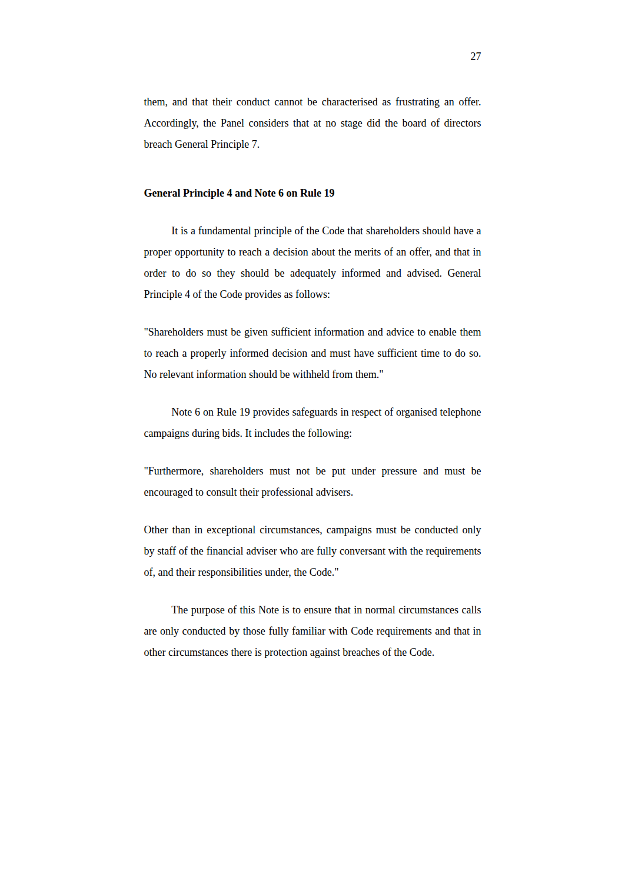27
them, and that their conduct cannot be characterised as frustrating an offer. Accordingly, the Panel considers that at no stage did the board of directors breach General Principle 7.
General Principle 4 and Note 6 on Rule 19
It is a fundamental principle of the Code that shareholders should have a proper opportunity to reach a decision about the merits of an offer, and that in order to do so they should be adequately informed and advised. General Principle 4 of the Code provides as follows:
"Shareholders must be given sufficient information and advice to enable them to reach a properly informed decision and must have sufficient time to do so. No relevant information should be withheld from them."
Note 6 on Rule 19 provides safeguards in respect of organised telephone campaigns during bids. It includes the following:
"Furthermore, shareholders must not be put under pressure and must be encouraged to consult their professional advisers.
Other than in exceptional circumstances, campaigns must be conducted only by staff of the financial adviser who are fully conversant with the requirements of, and their responsibilities under, the Code."
The purpose of this Note is to ensure that in normal circumstances calls are only conducted by those fully familiar with Code requirements and that in other circumstances there is protection against breaches of the Code.